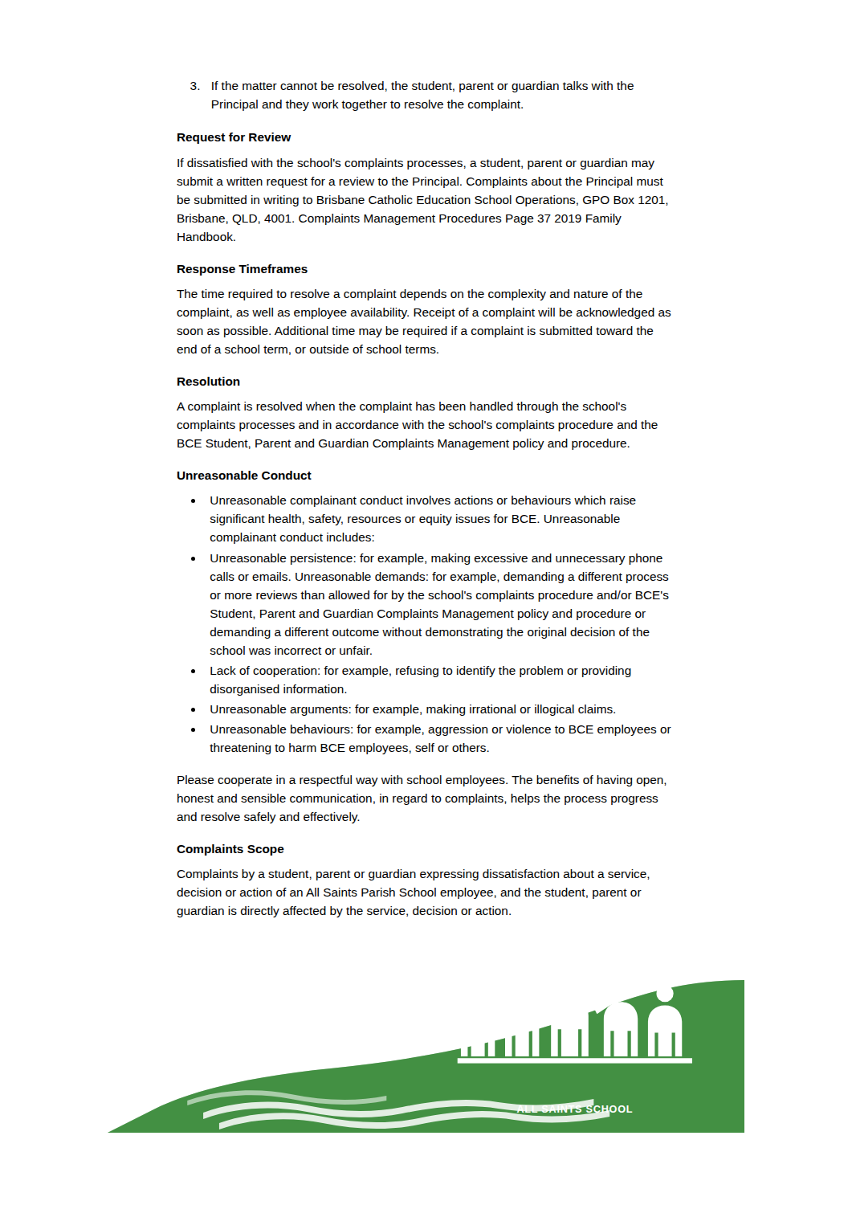If the matter cannot be resolved, the student, parent or guardian talks with the Principal and they work together to resolve the complaint.
Request for Review
If dissatisfied with the school's complaints processes, a student, parent or guardian may submit a written request for a review to the Principal. Complaints about the Principal must be submitted in writing to Brisbane Catholic Education School Operations, GPO Box 1201, Brisbane, QLD, 4001. Complaints Management Procedures Page 37 2019 Family Handbook.
Response Timeframes
The time required to resolve a complaint depends on the complexity and nature of the complaint, as well as employee availability. Receipt of a complaint will be acknowledged as soon as possible. Additional time may be required if a complaint is submitted toward the end of a school term, or outside of school terms.
Resolution
A complaint is resolved when the complaint has been handled through the school's complaints processes and in accordance with the school's complaints procedure and the BCE Student, Parent and Guardian Complaints Management policy and procedure.
Unreasonable Conduct
Unreasonable complainant conduct involves actions or behaviours which raise significant health, safety, resources or equity issues for BCE. Unreasonable complainant conduct includes:
Unreasonable persistence: for example, making excessive and unnecessary phone calls or emails. Unreasonable demands: for example, demanding a different process or more reviews than allowed for by the school's complaints procedure and/or BCE's Student, Parent and Guardian Complaints Management policy and procedure or demanding a different outcome without demonstrating the original decision of the school was incorrect or unfair.
Lack of cooperation: for example, refusing to identify the problem or providing disorganised information.
Unreasonable arguments: for example, making irrational or illogical claims.
Unreasonable behaviours: for example, aggression or violence to BCE employees or threatening to harm BCE employees, self or others.
Please cooperate in a respectful way with school employees. The benefits of having open, honest and sensible communication, in regard to complaints, helps the process progress and resolve safely and effectively.
Complaints Scope
Complaints by a student, parent or guardian expressing dissatisfaction about a service, decision or action of an All Saints Parish School employee, and the student, parent or guardian is directly affected by the service, decision or action.
ALL SAINTS SCHOOL